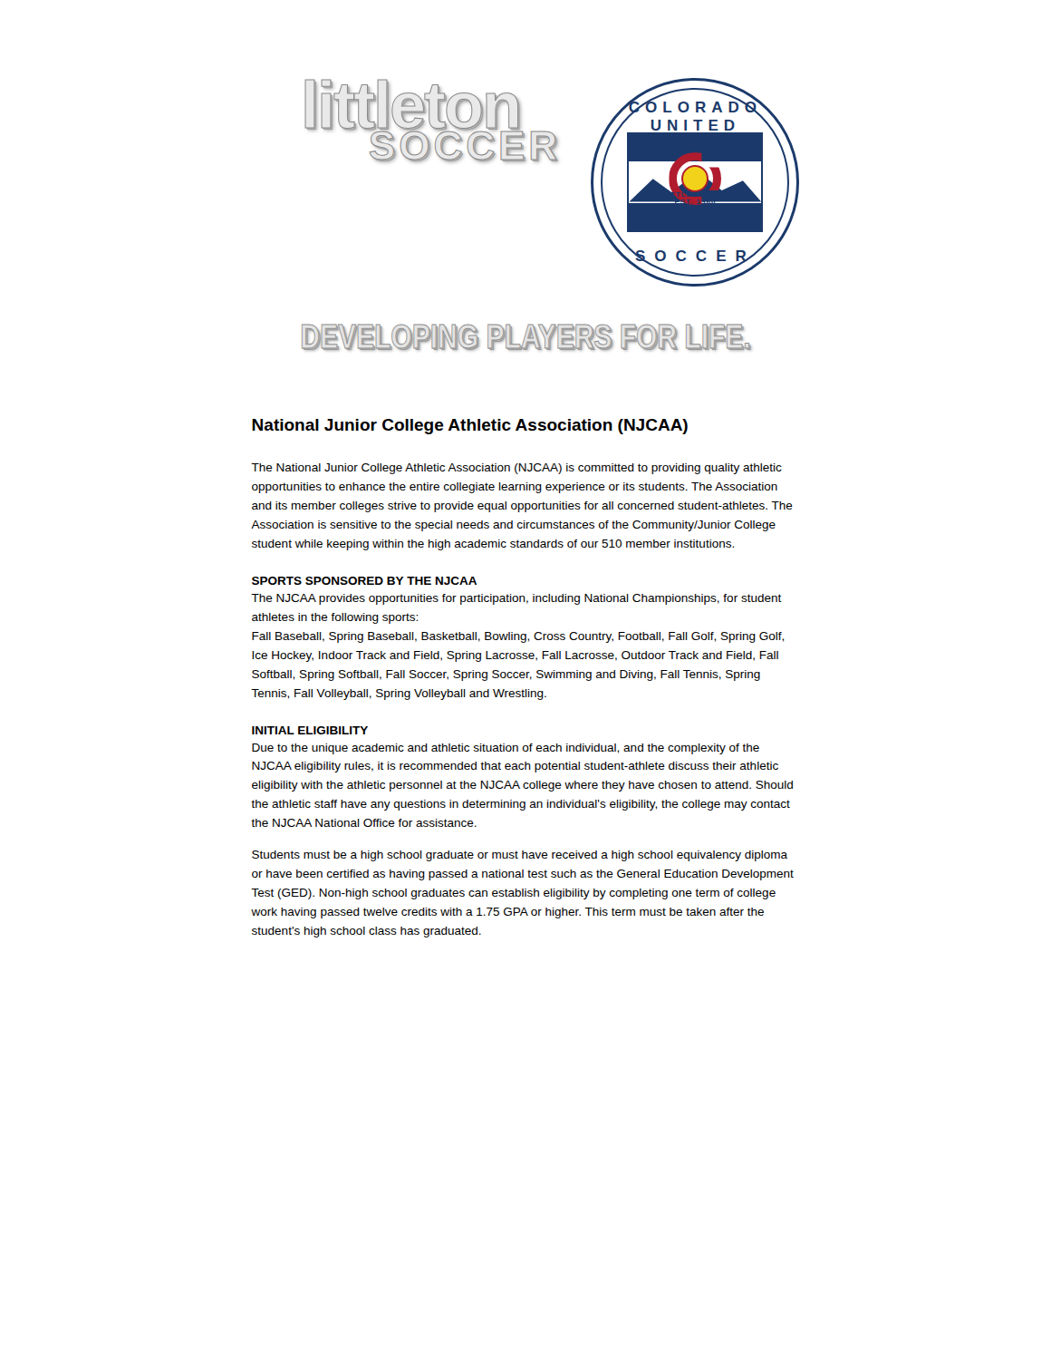Littleton Soccer
COLORADO UNITED
LITTLETON, CO
EST. 1960
SOCCER
DEVELOPING PLAYERS FOR LIFE.
National Junior College Athletic Association (NJCAA)
The National Junior College Athletic Association (NJCAA) is committed to providing quality athletic opportunities to enhance the entire collegiate learning experience or its students. The Association and its member colleges strive to provide equal opportunities for all concerned student-athletes. The Association is sensitive to the special needs and circumstances of the Community/Junior College student while keeping within the high academic standards of our 510 member institutions.
Sports Sponsored by the NJCAA
The NJCAA provides opportunities for participation, including National Championships, for student athletes in the following sports:
Fall Baseball, Spring Baseball, Basketball, Bowling, Cross Country, Football, Fall Golf, Spring Golf, Ice Hockey, Indoor Track and Field, Spring Lacrosse, Fall Lacrosse, Outdoor Track and Field, Fall Softball, Spring Softball, Fall Soccer, Spring Soccer, Swimming and Diving, Fall Tennis, Spring Tennis, Fall Volleyball, Spring Volleyball and Wrestling.
Initial Eligibility
Due to the unique academic and athletic situation of each individual, and the complexity of the NJCAA eligibility rules, it is recommended that each potential student-athlete discuss their athletic eligibility with the athletic personnel at the NJCAA college where they have chosen to attend. Should the athletic staff have any questions in determining an individual's eligibility, the college may contact the NJCAA National Office for assistance.
Students must be a high school graduate or must have received a high school equivalency diploma or have been certified as having passed a national test such as the General Education Development Test (GED). Non-high school graduates can establish eligibility by completing one term of college work having passed twelve credits with a 1.75 GPA or higher. This term must be taken after the student's high school class has graduated.